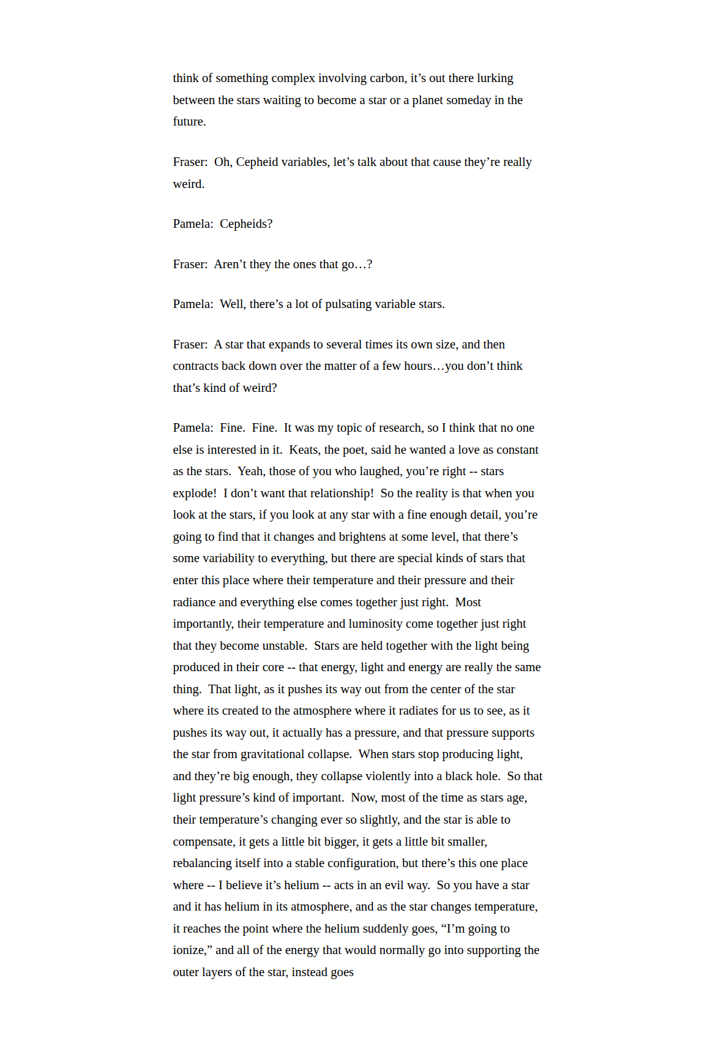think of something complex involving carbon, it’s out there lurking between the stars waiting to become a star or a planet someday in the future.
Fraser: Oh, Cepheid variables, let’s talk about that cause they’re really weird.
Pamela: Cepheids?
Fraser: Aren’t they the ones that go…?
Pamela: Well, there’s a lot of pulsating variable stars.
Fraser: A star that expands to several times its own size, and then contracts back down over the matter of a few hours…you don’t think that’s kind of weird?
Pamela: Fine. Fine. It was my topic of research, so I think that no one else is interested in it. Keats, the poet, said he wanted a love as constant as the stars. Yeah, those of you who laughed, you’re right -- stars explode! I don’t want that relationship! So the reality is that when you look at the stars, if you look at any star with a fine enough detail, you’re going to find that it changes and brightens at some level, that there’s some variability to everything, but there are special kinds of stars that enter this place where their temperature and their pressure and their radiance and everything else comes together just right. Most importantly, their temperature and luminosity come together just right that they become unstable. Stars are held together with the light being produced in their core -- that energy, light and energy are really the same thing. That light, as it pushes its way out from the center of the star where its created to the atmosphere where it radiates for us to see, as it pushes its way out, it actually has a pressure, and that pressure supports the star from gravitational collapse. When stars stop producing light, and they’re big enough, they collapse violently into a black hole. So that light pressure’s kind of important. Now, most of the time as stars age, their temperature’s changing ever so slightly, and the star is able to compensate, it gets a little bit bigger, it gets a little bit smaller, rebalancing itself into a stable configuration, but there’s this one place where -- I believe it’s helium -- acts in an evil way. So you have a star and it has helium in its atmosphere, and as the star changes temperature, it reaches the point where the helium suddenly goes, “I’m going to ionize,” and all of the energy that would normally go into supporting the outer layers of the star, instead goes